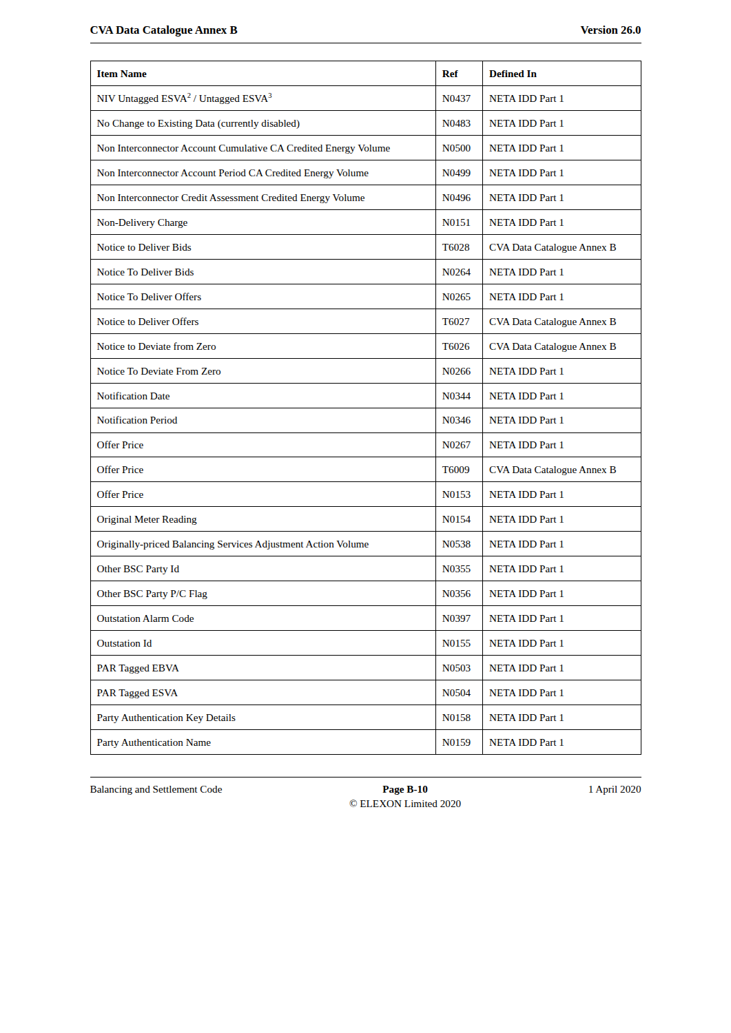CVA Data Catalogue Annex B Version 26.0
| Item Name | Ref | Defined In |
| --- | --- | --- |
| NIV Untagged ESVA 2 / Untagged ESVA 3 | N0437 | NETA IDD Part 1 |
| No Change to Existing Data (currently disabled) | N0483 | NETA IDD Part 1 |
| Non Interconnector Account Cumulative CA Credited Energy Volume | N0500 | NETA IDD Part 1 |
| Non Interconnector Account Period CA Credited Energy Volume | N0499 | NETA IDD Part 1 |
| Non Interconnector Credit Assessment Credited Energy Volume | N0496 | NETA IDD Part 1 |
| Non-Delivery Charge | N0151 | NETA IDD Part 1 |
| Notice to Deliver Bids | T6028 | CVA Data Catalogue Annex B |
| Notice To Deliver Bids | N0264 | NETA IDD Part 1 |
| Notice To Deliver Offers | N0265 | NETA IDD Part 1 |
| Notice to Deliver Offers | T6027 | CVA Data Catalogue Annex B |
| Notice to Deviate from Zero | T6026 | CVA Data Catalogue Annex B |
| Notice To Deviate From Zero | N0266 | NETA IDD Part 1 |
| Notification Date | N0344 | NETA IDD Part 1 |
| Notification Period | N0346 | NETA IDD Part 1 |
| Offer Price | N0267 | NETA IDD Part 1 |
| Offer Price | T6009 | CVA Data Catalogue Annex B |
| Offer Price | N0153 | NETA IDD Part 1 |
| Original Meter Reading | N0154 | NETA IDD Part 1 |
| Originally-priced Balancing Services Adjustment Action Volume | N0538 | NETA IDD Part 1 |
| Other BSC Party Id | N0355 | NETA IDD Part 1 |
| Other BSC Party P/C Flag | N0356 | NETA IDD Part 1 |
| Outstation Alarm Code | N0397 | NETA IDD Part 1 |
| Outstation Id | N0155 | NETA IDD Part 1 |
| PAR Tagged EBVA | N0503 | NETA IDD Part 1 |
| PAR Tagged ESVA | N0504 | NETA IDD Part 1 |
| Party Authentication Key Details | N0158 | NETA IDD Part 1 |
| Party Authentication Name | N0159 | NETA IDD Part 1 |
Balancing and Settlement Code Page B-10 © ELEXON Limited 2020 1 April 2020